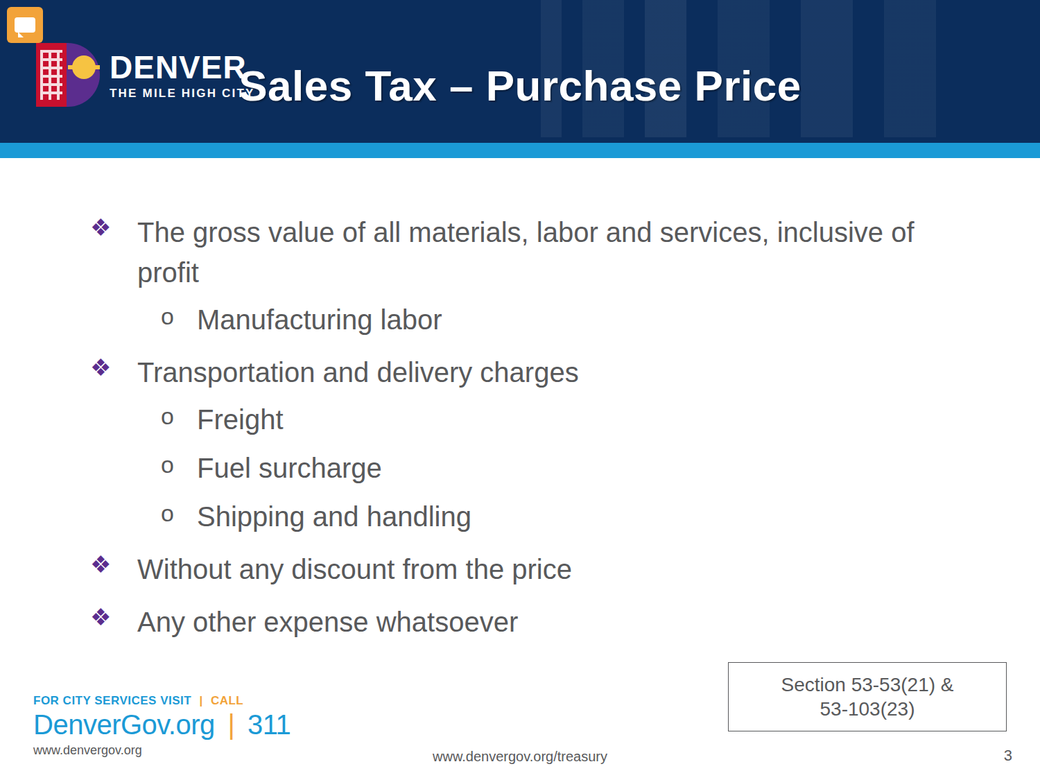DENVER
THE MILE HIGH CITY
Sales Tax – Purchase Price
The gross value of all materials, labor and services, inclusive of profit
Manufacturing labor
Transportation and delivery charges
Freight
Fuel surcharge
Shipping and handling
Without any discount from the price
Any other expense whatsoever
FOR CITY SERVICES VISIT | CALL
DenverGov.org | 311
www.denvergov.org
Section 53-53(21) &
53-103(23)
www.denvergov.org/treasury
3